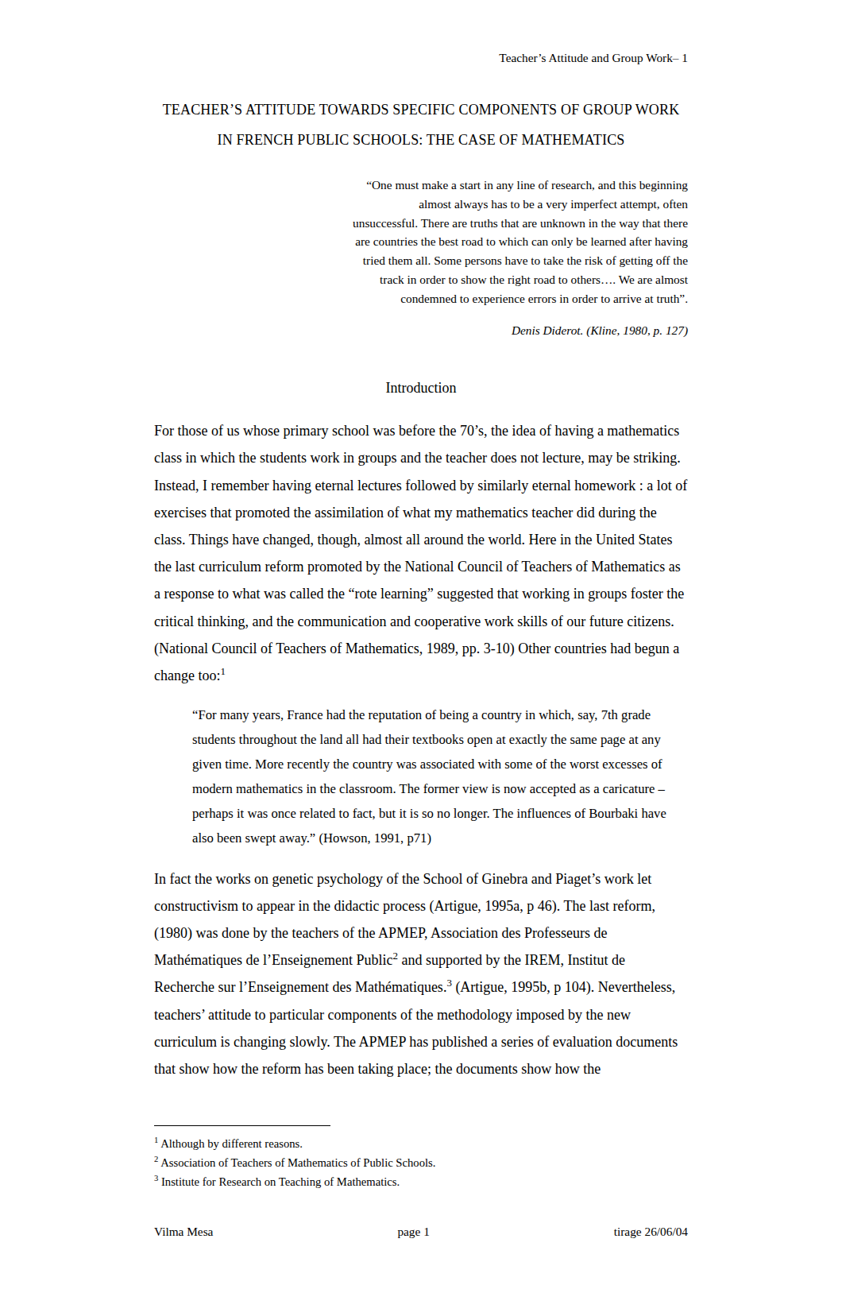Teacher’s Attitude and Group Work– 1
Teacher’s Attitude Towards Specific Components of Group Work in French Public Schools: The Case of Mathematics
“One must make a start in any line of research, and this beginning almost always has to be a very imperfect attempt, often unsuccessful. There are truths that are unknown in the way that there are countries the best road to which can only be learned after having tried them all. Some persons have to take the risk of getting off the track in order to show the right road to others…. We are almost condemned to experience errors in order to arrive at truth”.
Denis Diderot. (Kline, 1980, p. 127)
Introduction
For those of us whose primary school was before the 70’s, the idea of having a mathematics class in which the students work in groups and the teacher does not lecture, may be striking. Instead, I remember having eternal lectures followed by similarly eternal homework : a lot of exercises that promoted the assimilation of what my mathematics teacher did during the class. Things have changed, though, almost all around the world. Here in the United States the last curriculum reform promoted by the National Council of Teachers of Mathematics as a response to what was called the “rote learning” suggested that working in groups foster the critical thinking, and the communication and cooperative work skills of our future citizens. (National Council of Teachers of Mathematics, 1989, pp. 3-10) Other countries had begun a change too:1
“For many years, France had the reputation of being a country in which, say, 7th grade students throughout the land all had their textbooks open at exactly the same page at any given time. More recently the country was associated with some of the worst excesses of modern mathematics in the classroom. The former view is now accepted as a caricature –perhaps it was once related to fact, but it is so no longer. The influences of Bourbaki have also been swept away.” (Howson, 1991, p71)
In fact the works on genetic psychology of the School of Ginebra and Piaget’s work let constructivism to appear in the didactic process (Artigue, 1995a, p 46). The last reform, (1980) was done by the teachers of the APMEP, Association des Professeurs de Mathématiques de l’Enseignement Public2 and supported by the IREM, Institut de Recherche sur l’Enseignement des Mathématiques.3 (Artigue, 1995b, p 104). Nevertheless, teachers’ attitude to particular components of the methodology imposed by the new curriculum is changing slowly. The APMEP has published a series of evaluation documents that show how the reform has been taking place; the documents show how the
1 Although by different reasons.
2 Association of Teachers of Mathematics of Public Schools.
3 Institute for Research on Teaching of Mathematics.
Vilma Mesa page 1 tirage 26/06/04